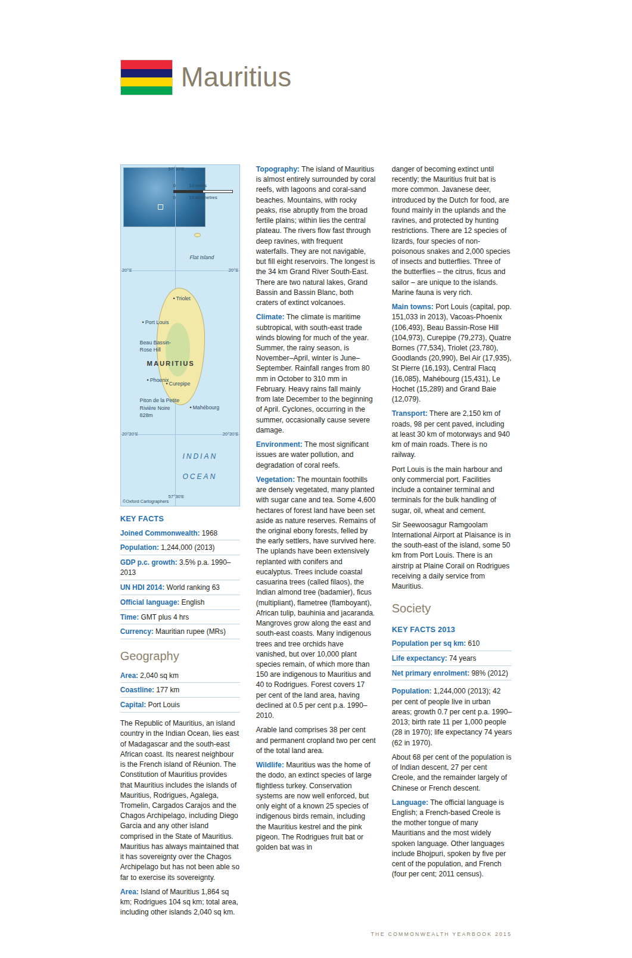Mauritius
57°30'E
20°S
20°S
20°30'S
20°30'S
57°30'E
0 10 miles
0 10 kilometres
Flat Island
Triolet
Port Louis
Beau Bassin-
Rose Hill
MAURITIUS
Phoenix
Curepipe
Piton de la Petite
Rivière Noire
828m
Mahébourg
INDIAN
OCEAN
©Oxford Cartographers
KEY FACTS
| Joined Commonwealth: 1968 |
| Population: 1,244,000 (2013) |
| GDP p.c. growth: 3.5% p.a. 1990–2013 |
| UN HDI 2014: World ranking 63 |
| Official language: English |
| Time: GMT plus 4 hrs |
| Currency: Mauritian rupee (MRs) |
Geography
| Area: 2,040 sq km |
| Coastline: 177 km |
| Capital: Port Louis |
The Republic of Mauritius, an island country in the Indian Ocean, lies east of Madagascar and the south-east African coast. Its nearest neighbour is the French island of Réunion. The Constitution of Mauritius provides that Mauritius includes the islands of Mauritius, Rodrigues, Agalega, Tromelin, Cargados Carajos and the Chagos Archipelago, including Diego Garcia and any other island comprised in the State of Mauritius. Mauritius has always maintained that it has sovereignty over the Chagos Archipelago but has not been able so far to exercise its sovereignty.
Area: Island of Mauritius 1,864 sq km; Rodrigues 104 sq km; total area, including other islands 2,040 sq km.
Topography: The island of Mauritius is almost entirely surrounded by coral reefs, with lagoons and coral-sand beaches. Mountains, with rocky peaks, rise abruptly from the broad fertile plains; within lies the central plateau. The rivers flow fast through deep ravines, with frequent waterfalls. They are not navigable, but fill eight reservoirs. The longest is the 34 km Grand River South-East. There are two natural lakes, Grand Bassin and Bassin Blanc, both craters of extinct volcanoes.
Climate: The climate is maritime subtropical, with south-east trade winds blowing for much of the year. Summer, the rainy season, is November–April, winter is June–September. Rainfall ranges from 80 mm in October to 310 mm in February. Heavy rains fall mainly from late December to the beginning of April. Cyclones, occurring in the summer, occasionally cause severe damage.
Environment: The most significant issues are water pollution, and degradation of coral reefs.
Vegetation: The mountain foothills are densely vegetated, many planted with sugar cane and tea. Some 4,600 hectares of forest land have been set aside as nature reserves. Remains of the original ebony forests, felled by the early settlers, have survived here. The uplands have been extensively replanted with conifers and eucalyptus. Trees include coastal casuarina trees (called filaos), the Indian almond tree (badamier), ficus (multipliant), flametree (flamboyant), African tulip, bauhinia and jacaranda. Mangroves grow along the east and south-east coasts. Many indigenous trees and tree orchids have vanished, but over 10,000 plant species remain, of which more than 150 are indigenous to Mauritius and 40 to Rodrigues. Forest covers 17 per cent of the land area, having declined at 0.5 per cent p.a. 1990–2010.
Arable land comprises 38 per cent and permanent cropland two per cent of the total land area.
Wildlife: Mauritius was the home of the dodo, an extinct species of large flightless turkey. Conservation systems are now well enforced, but only eight of a known 25 species of indigenous birds remain, including the Mauritius kestrel and the pink pigeon. The Rodrigues fruit bat or golden bat was in
danger of becoming extinct until recently; the Mauritius fruit bat is more common. Javanese deer, introduced by the Dutch for food, are found mainly in the uplands and the ravines, and protected by hunting restrictions. There are 12 species of lizards, four species of non-poisonous snakes and 2,000 species of insects and butterflies. Three of the butterflies – the citrus, ficus and sailor – are unique to the islands. Marine fauna is very rich.
Main towns: Port Louis (capital, pop. 151,033 in 2013), Vacoas-Phoenix (106,493), Beau Bassin-Rose Hill (104,973), Curepipe (79,273), Quatre Bornes (77,534), Triolet (23,780), Goodlands (20,990), Bel Air (17,935), St Pierre (16,193), Central Flacq (16,085), Mahébourg (15,431), Le Hochet (15,289) and Grand Baie (12,079).
Transport: There are 2,150 km of roads, 98 per cent paved, including at least 30 km of motorways and 940 km of main roads. There is no railway.
Port Louis is the main harbour and only commercial port. Facilities include a container terminal and terminals for the bulk handling of sugar, oil, wheat and cement.
Sir Seewoosagur Ramgoolam International Airport at Plaisance is in the south-east of the island, some 50 km from Port Louis. There is an airstrip at Plaine Corail on Rodrigues receiving a daily service from Mauritius.
Society
KEY FACTS 2013
| Population per sq km: 610 |
| Life expectancy: 74 years |
| Net primary enrolment: 98% (2012) |
Population: 1,244,000 (2013); 42 per cent of people live in urban areas; growth 0.7 per cent p.a. 1990–2013; birth rate 11 per 1,000 people (28 in 1970); life expectancy 74 years (62 in 1970).
About 68 per cent of the population is of Indian descent, 27 per cent Creole, and the remainder largely of Chinese or French descent.
Language: The official language is English; a French-based Creole is the mother tongue of many Mauritians and the most widely spoken language. Other languages include Bhojpuri, spoken by five per cent of the population, and French (four per cent; 2011 census).
The Commonwealth Yearbook 2015